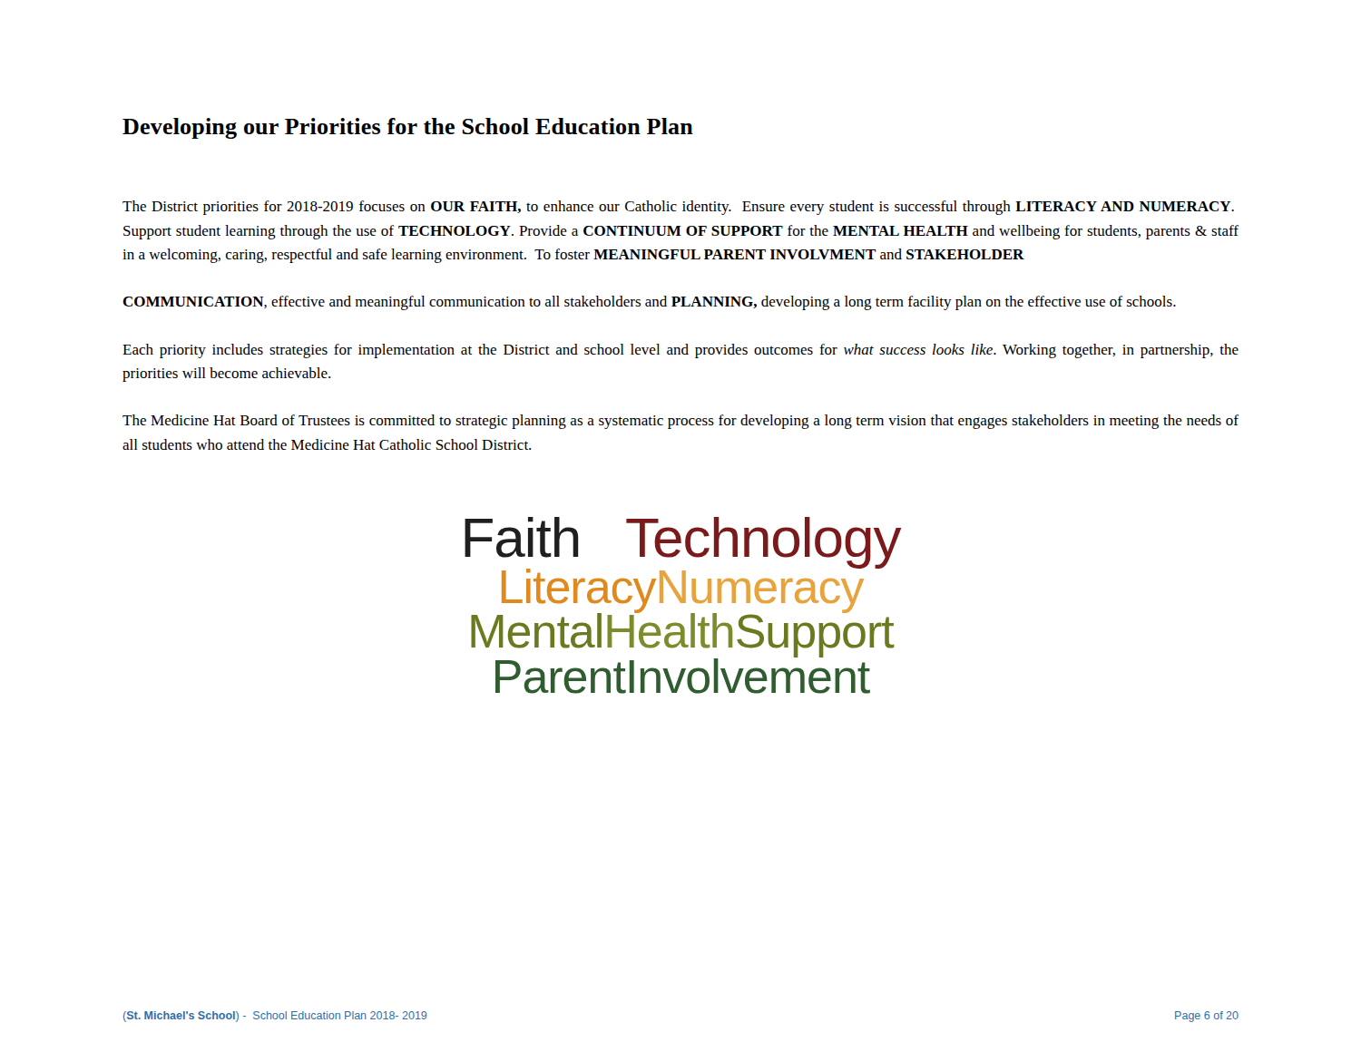Developing our Priorities for the School Education Plan
The District priorities for 2018-2019 focuses on OUR FAITH, to enhance our Catholic identity. Ensure every student is successful through LITERACY AND NUMERACY. Support student learning through the use of TECHNOLOGY. Provide a CONTINUUM OF SUPPORT for the MENTAL HEALTH and wellbeing for students, parents & staff in a welcoming, caring, respectful and safe learning environment. To foster MEANINGFUL PARENT INVOLVMENT and STAKEHOLDER
COMMUNICATION, effective and meaningful communication to all stakeholders and PLANNING, developing a long term facility plan on the effective use of schools.
Each priority includes strategies for implementation at the District and school level and provides outcomes for what success looks like. Working together, in partnership, the priorities will become achievable.
The Medicine Hat Board of Trustees is committed to strategic planning as a systematic process for developing a long term vision that engages stakeholders in meeting the needs of all students who attend the Medicine Hat Catholic School District.
Faith Technology
Literacy Numeracy
Mental Health Support
ParentInvolvement
(St. Michael's School) - School Education Plan 2018- 2019
Page 6 of 20